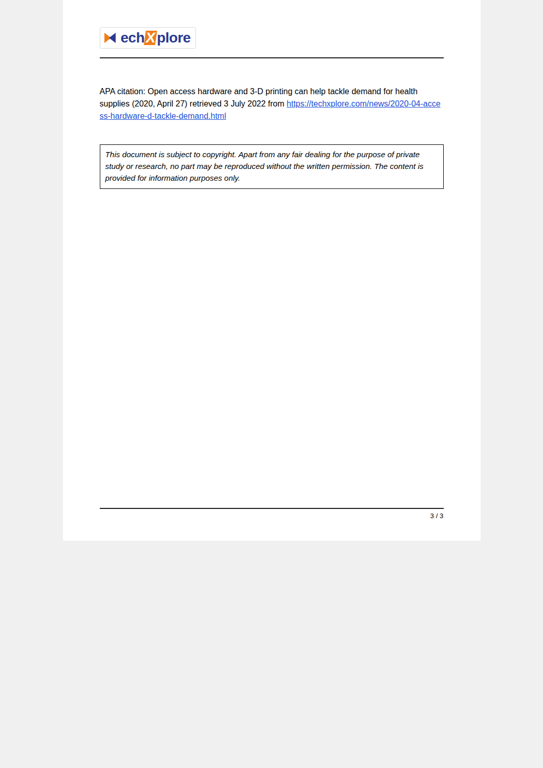echXplore
APA citation: Open access hardware and 3-D printing can help tackle demand for health supplies (2020, April 27) retrieved 3 July 2022 from https://techxplore.com/news/2020-04-access-hardware-d-tackle-demand.html
This document is subject to copyright. Apart from any fair dealing for the purpose of private study or research, no part may be reproduced without the written permission. The content is provided for information purposes only.
3 / 3